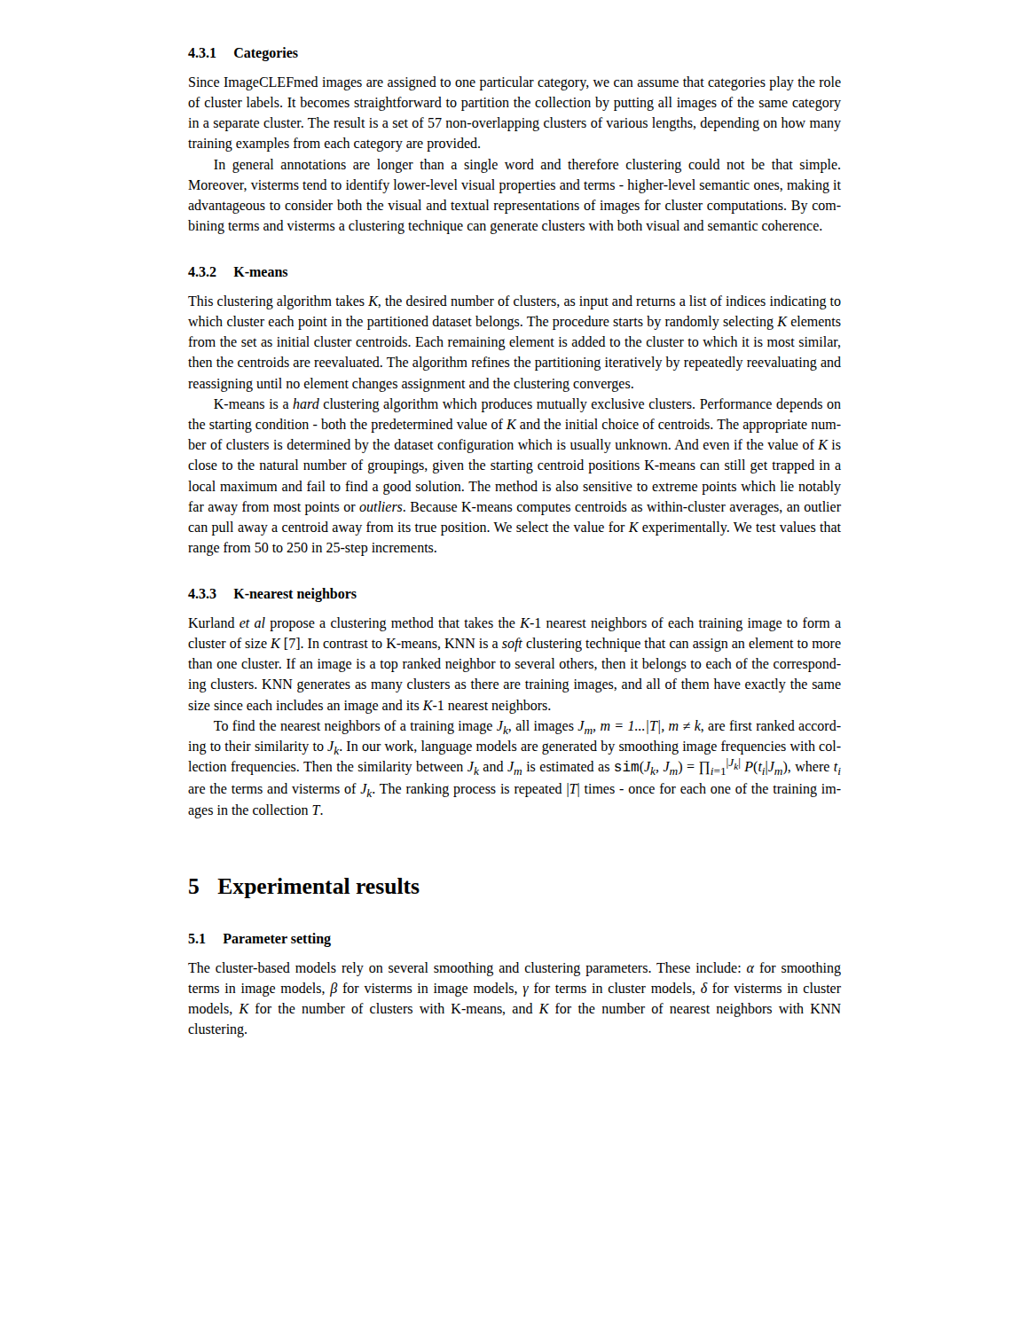4.3.1 Categories
Since ImageCLEFmed images are assigned to one particular category, we can assume that categories play the role of cluster labels. It becomes straightforward to partition the collection by putting all images of the same category in a separate cluster. The result is a set of 57 non-overlapping clusters of various lengths, depending on how many training examples from each category are provided.
In general annotations are longer than a single word and therefore clustering could not be that simple. Moreover, visterms tend to identify lower-level visual properties and terms - higher-level semantic ones, making it advantageous to consider both the visual and textual representations of images for cluster computations. By combining terms and visterms a clustering technique can generate clusters with both visual and semantic coherence.
4.3.2 K-means
This clustering algorithm takes K, the desired number of clusters, as input and returns a list of indices indicating to which cluster each point in the partitioned dataset belongs. The procedure starts by randomly selecting K elements from the set as initial cluster centroids. Each remaining element is added to the cluster to which it is most similar, then the centroids are reevaluated. The algorithm refines the partitioning iteratively by repeatedly reevaluating and reassigning until no element changes assignment and the clustering converges.
K-means is a hard clustering algorithm which produces mutually exclusive clusters. Performance depends on the starting condition - both the predetermined value of K and the initial choice of centroids. The appropriate number of clusters is determined by the dataset configuration which is usually unknown. And even if the value of K is close to the natural number of groupings, given the starting centroid positions K-means can still get trapped in a local maximum and fail to find a good solution. The method is also sensitive to extreme points which lie notably far away from most points or outliers. Because K-means computes centroids as within-cluster averages, an outlier can pull away a centroid away from its true position. We select the value for K experimentally. We test values that range from 50 to 250 in 25-step increments.
4.3.3 K-nearest neighbors
Kurland et al propose a clustering method that takes the K-1 nearest neighbors of each training image to form a cluster of size K [7]. In contrast to K-means, KNN is a soft clustering technique that can assign an element to more than one cluster. If an image is a top ranked neighbor to several others, then it belongs to each of the corresponding clusters. KNN generates as many clusters as there are training images, and all of them have exactly the same size since each includes an image and its K-1 nearest neighbors.
To find the nearest neighbors of a training image Jk, all images Jm, m = 1...|T|, m ≠ k, are first ranked according to their similarity to Jk. In our work, language models are generated by smoothing image frequencies with collection frequencies. Then the similarity between Jk and Jm is estimated as sim(Jk, Jm) = ∏i=1|Jk| P(ti|Jm), where ti are the terms and visterms of Jk. The ranking process is repeated |T| times - once for each one of the training images in the collection T.
5 Experimental results
5.1 Parameter setting
The cluster-based models rely on several smoothing and clustering parameters. These include: α for smoothing terms in image models, β for visterms in image models, γ for terms in cluster models, δ for visterms in cluster models, K for the number of clusters with K-means, and K for the number of nearest neighbors with KNN clustering.